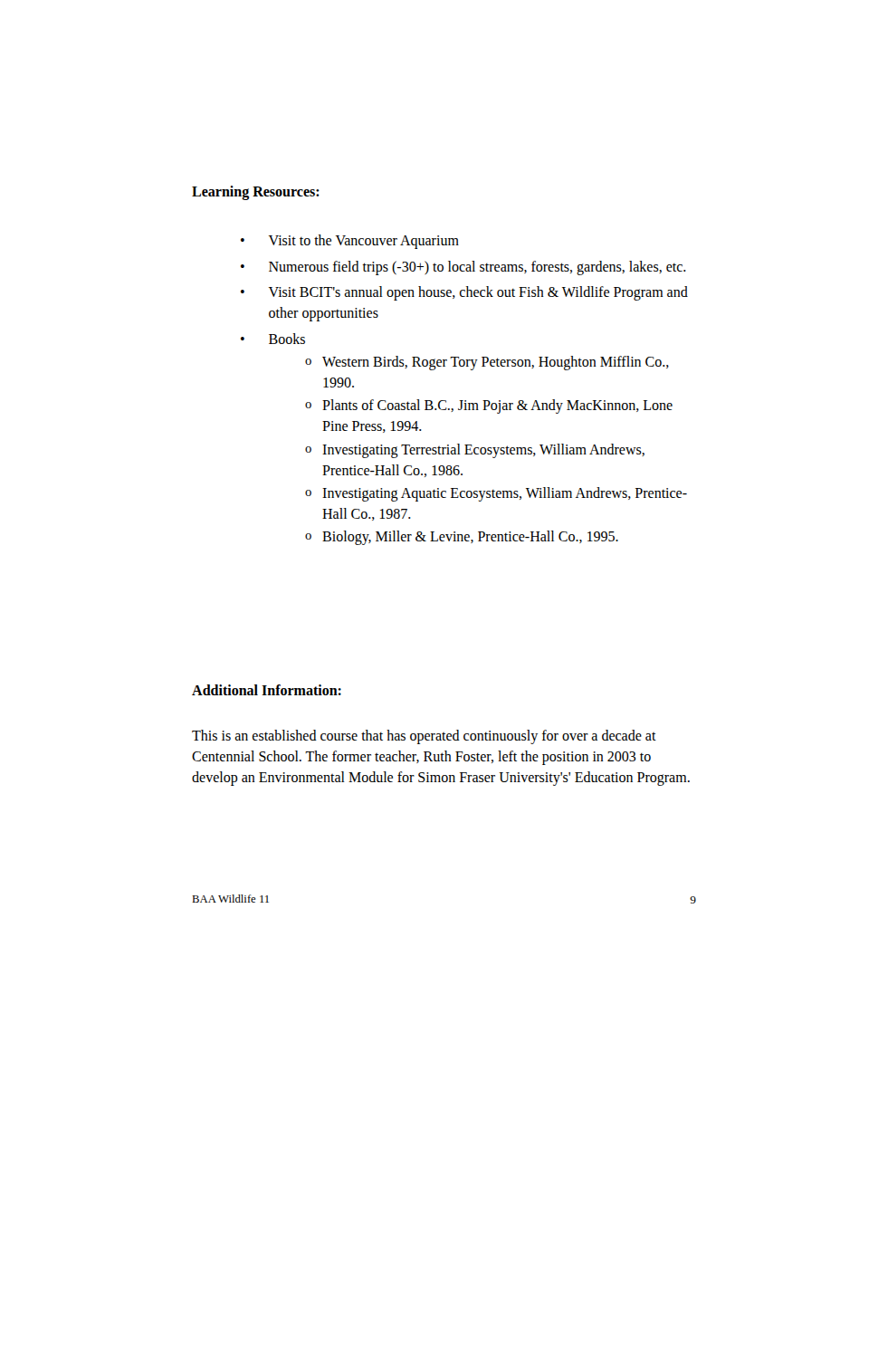Learning Resources:
Visit to the Vancouver Aquarium
Numerous field trips (-30+) to local streams, forests, gardens, lakes, etc.
Visit BCIT's annual open house, check out Fish & Wildlife Program and other opportunities
Books
Western Birds, Roger Tory Peterson, Houghton Mifflin Co., 1990.
Plants of Coastal B.C., Jim Pojar & Andy MacKinnon, Lone Pine Press, 1994.
Investigating Terrestrial Ecosystems, William Andrews, Prentice-Hall Co., 1986.
Investigating Aquatic Ecosystems, William Andrews, Prentice-Hall Co., 1987.
Biology, Miller & Levine, Prentice-Hall Co., 1995.
Additional Information:
This is an established course that has operated continuously for over a decade at Centennial School. The former teacher, Ruth Foster, left the position in 2003 to develop an Environmental Module for Simon Fraser University's' Education Program.
BAA Wildlife 11 9